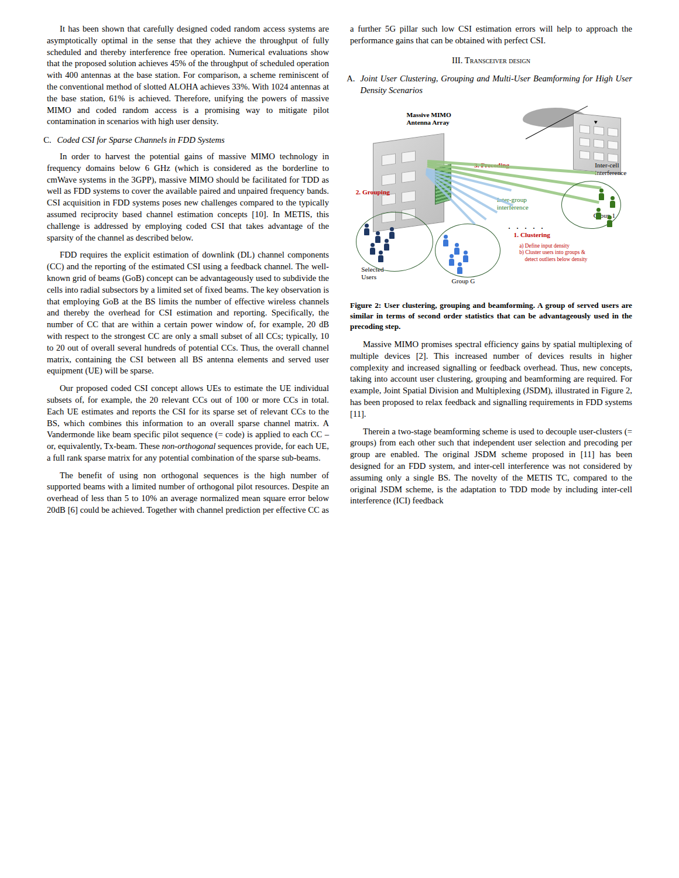It has been shown that carefully designed coded random access systems are asymptotically optimal in the sense that they achieve the throughput of fully scheduled and thereby interference free operation. Numerical evaluations show that the proposed solution achieves 45% of the throughput of scheduled operation with 400 antennas at the base station. For comparison, a scheme reminiscent of the conventional method of slotted ALOHA achieves 33%. With 1024 antennas at the base station, 61% is achieved. Therefore, unifying the powers of massive MIMO and coded random access is a promising way to mitigate pilot contamination in scenarios with high user density.
C. Coded CSI for Sparse Channels in FDD Systems
In order to harvest the potential gains of massive MIMO technology in frequency domains below 6 GHz (which is considered as the borderline to cmWave systems in the 3GPP), massive MIMO should be facilitated for TDD as well as FDD systems to cover the available paired and unpaired frequency bands. CSI acquisition in FDD systems poses new challenges compared to the typically assumed reciprocity based channel estimation concepts [10]. In METIS, this challenge is addressed by employing coded CSI that takes advantage of the sparsity of the channel as described below.
FDD requires the explicit estimation of downlink (DL) channel components (CC) and the reporting of the estimated CSI using a feedback channel. The well-known grid of beams (GoB) concept can be advantageously used to subdivide the cells into radial subsectors by a limited set of fixed beams. The key observation is that employing GoB at the BS limits the number of effective wireless channels and thereby the overhead for CSI estimation and reporting. Specifically, the number of CC that are within a certain power window of, for example, 20 dB with respect to the strongest CC are only a small subset of all CCs; typically, 10 to 20 out of overall several hundreds of potential CCs. Thus, the overall channel matrix, containing the CSI between all BS antenna elements and served user equipment (UE) will be sparse.
Our proposed coded CSI concept allows UEs to estimate the UE individual subsets of, for example, the 20 relevant CCs out of 100 or more CCs in total. Each UE estimates and reports the CSI for its sparse set of relevant CCs to the BS, which combines this information to an overall sparse channel matrix. A Vandermonde like beam specific pilot sequence (= code) is applied to each CC – or, equivalently, Tx-beam. These non-orthogonal sequences provide, for each UE, a full rank sparse matrix for any potential combination of the sparse sub-beams.
The benefit of using non orthogonal sequences is the high number of supported beams with a limited number of orthogonal pilot resources. Despite an overhead of less than 5 to 10% an average normalized mean square error below 20dB [6] could be achieved. Together with channel prediction per effective CC as a further 5G pillar such low CSI estimation errors will help to approach the performance gains that can be obtained with perfect CSI.
III. Transceiver design
A. Joint User Clustering, Grouping and Multi-User Beamforming for High User Density Scenarios
Massive MIMO
Antenna Array
3. Precoding
Inter-cell
interference
2. Grouping
Inter-group
interference
Group 1
1. Clustering
a) Define input density
b) Cluster users into groups &
detect outliers below density
Selected
Users
Group G
. . . . .
Figure 2: User clustering, grouping and beamforming. A group of served users are similar in terms of second order statistics that can be advantageously used in the precoding step.
Massive MIMO promises spectral efficiency gains by spatial multiplexing of multiple devices [2]. This increased number of devices results in higher complexity and increased signalling or feedback overhead. Thus, new concepts, taking into account user clustering, grouping and beamforming are required. For example, Joint Spatial Division and Multiplexing (JSDM), illustrated in Figure 2, has been proposed to relax feedback and signalling requirements in FDD systems [11].
Therein a two-stage beamforming scheme is used to decouple user-clusters (= groups) from each other such that independent user selection and precoding per group are enabled. The original JSDM scheme proposed in [11] has been designed for an FDD system, and inter-cell interference was not considered by assuming only a single BS. The novelty of the METIS TC, compared to the original JSDM scheme, is the adaptation to TDD mode by including inter-cell interference (ICI) feedback